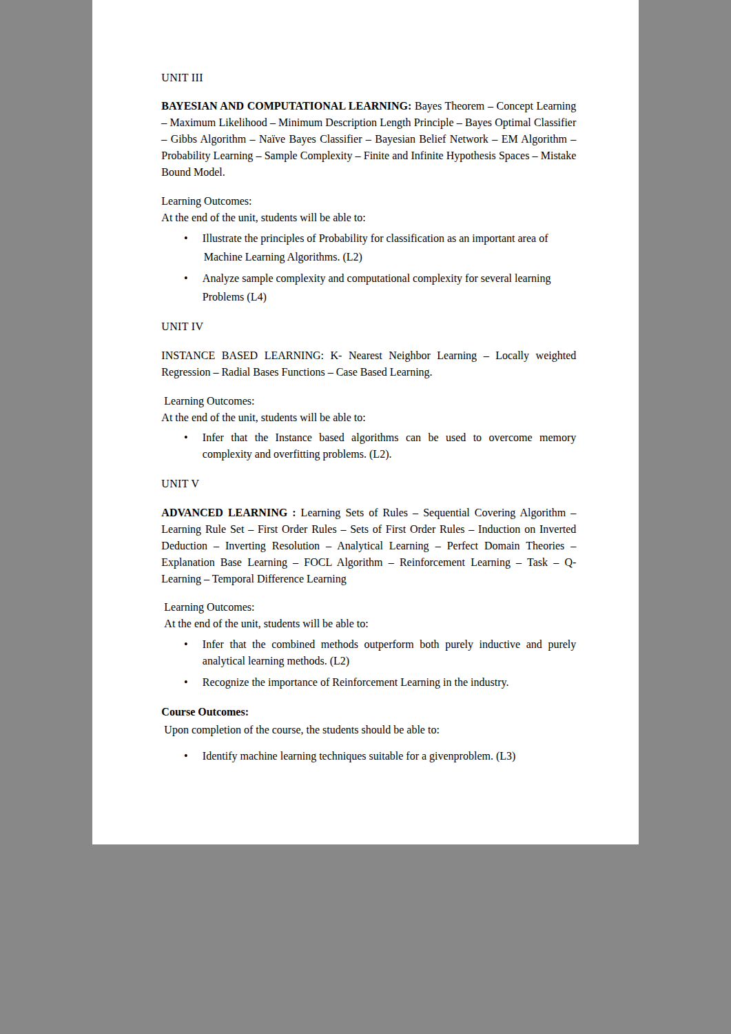UNIT III
BAYESIAN AND COMPUTATIONAL LEARNING: Bayes Theorem – Concept Learning – Maximum Likelihood – Minimum Description Length Principle – Bayes Optimal Classifier – Gibbs Algorithm – Naïve Bayes Classifier – Bayesian Belief Network – EM Algorithm – Probability Learning – Sample Complexity – Finite and Infinite Hypothesis Spaces – Mistake Bound Model.
Learning Outcomes:
At the end of the unit, students will be able to:
Illustrate the principles of Probability for classification as an important area of
Machine Learning Algorithms. (L2)
Analyze sample complexity and computational complexity for several learning
Problems (L4)
UNIT IV
INSTANCE BASED LEARNING: K- Nearest Neighbor Learning – Locally weighted Regression – Radial Bases Functions – Case Based Learning.
Learning Outcomes:
At the end of the unit, students will be able to:
Infer that the Instance based algorithms can be used to overcome memory complexity and overfitting problems. (L2).
UNIT V
ADVANCED LEARNING : Learning Sets of Rules – Sequential Covering Algorithm – Learning Rule Set – First Order Rules – Sets of First Order Rules – Induction on Inverted Deduction – Inverting Resolution – Analytical Learning – Perfect Domain Theories – Explanation Base Learning – FOCL Algorithm – Reinforcement Learning – Task – Q-Learning – Temporal Difference Learning
Learning Outcomes:
At the end of the unit, students will be able to:
Infer that the combined methods outperform both purely inductive and purely analytical learning methods. (L2)
Recognize the importance of Reinforcement Learning in the industry.
Course Outcomes:
Upon completion of the course, the students should be able to:
Identify machine learning techniques suitable for a givenproblem. (L3)